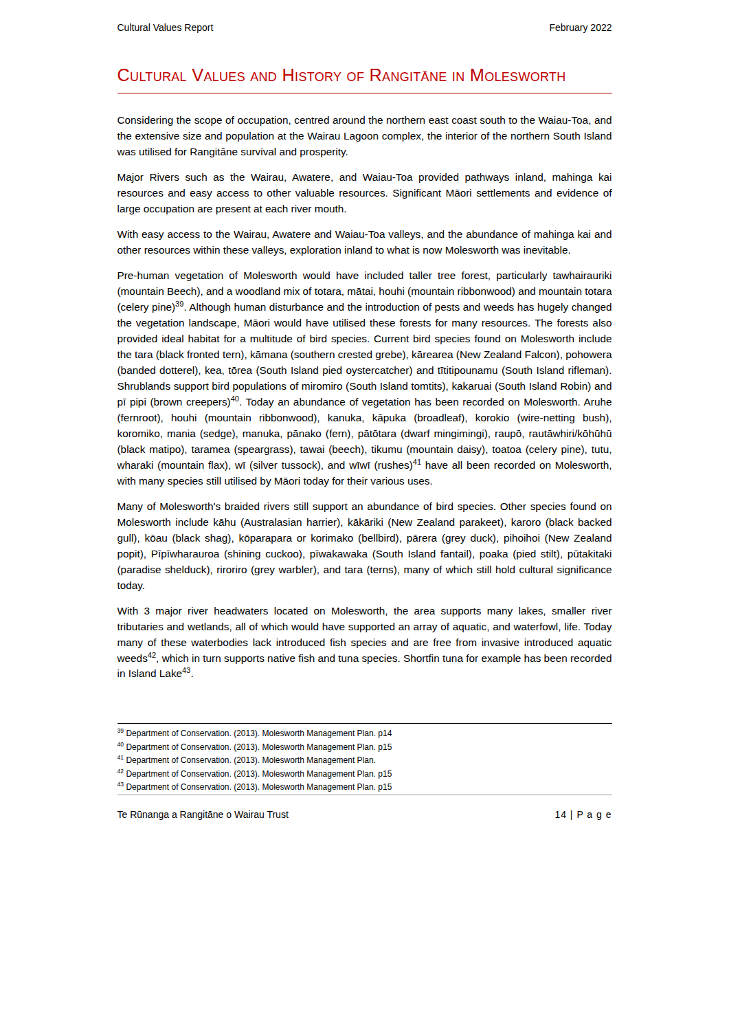Cultural Values Report February 2022
Cultural Values and History of Rangitāne in Molesworth
Considering the scope of occupation, centred around the northern east coast south to the Waiau-Toa, and the extensive size and population at the Wairau Lagoon complex, the interior of the northern South Island was utilised for Rangitāne survival and prosperity.
Major Rivers such as the Wairau, Awatere, and Waiau-Toa provided pathways inland, mahinga kai resources and easy access to other valuable resources. Significant Māori settlements and evidence of large occupation are present at each river mouth.
With easy access to the Wairau, Awatere and Waiau-Toa valleys, and the abundance of mahinga kai and other resources within these valleys, exploration inland to what is now Molesworth was inevitable.
Pre-human vegetation of Molesworth would have included taller tree forest, particularly tawhairauriki (mountain Beech), and a woodland mix of totara, mātai, houhi (mountain ribbonwood) and mountain totara (celery pine)39. Although human disturbance and the introduction of pests and weeds has hugely changed the vegetation landscape, Māori would have utilised these forests for many resources. The forests also provided ideal habitat for a multitude of bird species. Current bird species found on Molesworth include the tara (black fronted tern), kāmana (southern crested grebe), kārearea (New Zealand Falcon), pohowera (banded dotterel), kea, tōrea (South Island pied oystercatcher) and tītitipounamu (South Island rifleman). Shrublands support bird populations of miromiro (South Island tomtits), kakaruai (South Island Robin) and pī pipi (brown creepers)40. Today an abundance of vegetation has been recorded on Molesworth. Aruhe (fernroot), houhi (mountain ribbonwood), kanuka, kāpuka (broadleaf), korokio (wire-netting bush), koromiko, mania (sedge), manuka, pānako (fern), pātōtara (dwarf mingimingi), raupō, rautāwhiri/kōhūhū (black matipo), taramea (speargrass), tawai (beech), tikumu (mountain daisy), toatoa (celery pine), tutu, wharaki (mountain flax), wī (silver tussock), and wīwī (rushes)41 have all been recorded on Molesworth, with many species still utilised by Māori today for their various uses.
Many of Molesworth's braided rivers still support an abundance of bird species. Other species found on Molesworth include kāhu (Australasian harrier), kākāriki (New Zealand parakeet), karoro (black backed gull), kōau (black shag), kōparapara or korimako (bellbird), pārera (grey duck), pihoihoi (New Zealand popit), Pīpīwharauroa (shining cuckoo), pīwakawaka (South Island fantail), poaka (pied stilt), pūtakitaki (paradise shelduck), riroriro (grey warbler), and tara (terns), many of which still hold cultural significance today.
With 3 major river headwaters located on Molesworth, the area supports many lakes, smaller river tributaries and wetlands, all of which would have supported an array of aquatic, and waterfowl, life. Today many of these waterbodies lack introduced fish species and are free from invasive introduced aquatic weeds42, which in turn supports native fish and tuna species. Shortfin tuna for example has been recorded in Island Lake43.
39 Department of Conservation. (2013). Molesworth Management Plan. p14
40 Department of Conservation. (2013). Molesworth Management Plan. p15
41 Department of Conservation. (2013). Molesworth Management Plan.
42 Department of Conservation. (2013). Molesworth Management Plan. p15
43 Department of Conservation. (2013). Molesworth Management Plan. p15
Te Rūnanga a Rangitāne o Wairau Trust 14 | P a g e